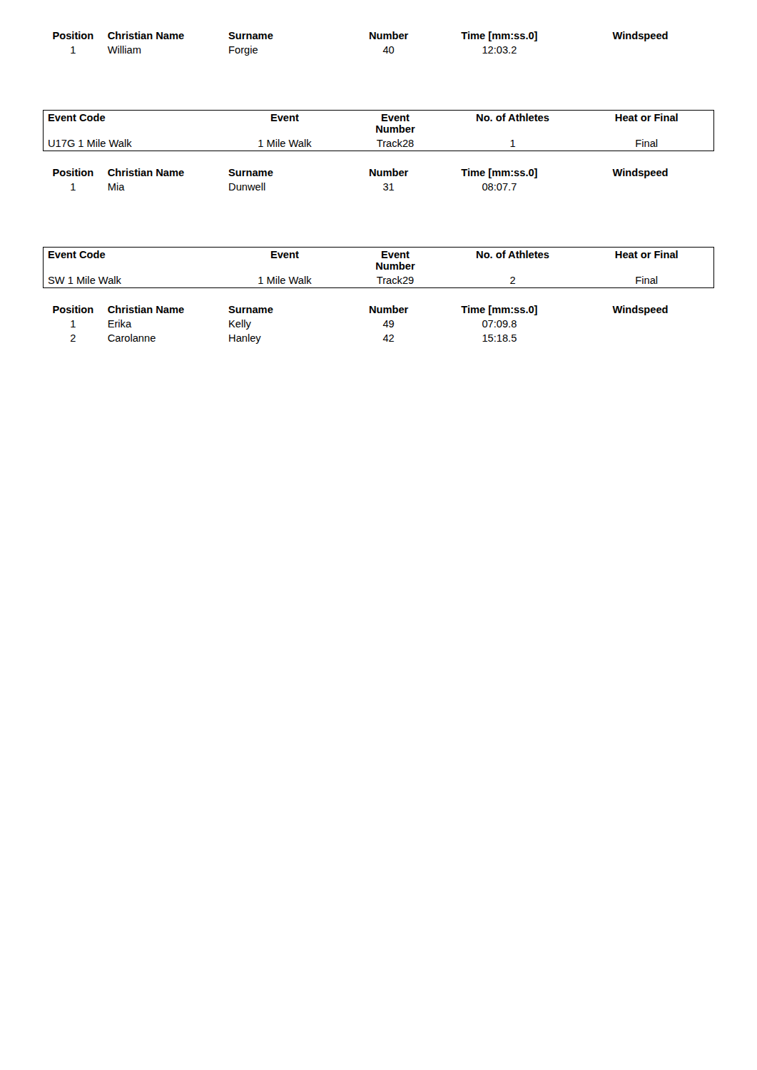| Position | Christian Name | Surname | Number | Time [mm:ss.0] | Windspeed |
| --- | --- | --- | --- | --- | --- |
| 1 | William | Forgie | 40 | 12:03.2 | |
| Event Code | Event | Event Number | No. of Athletes | Heat or Final |
| --- | --- | --- | --- | --- |
| U17G 1 Mile Walk | 1 Mile Walk | Track28 | 1 | Final |
| Position | Christian Name | Surname | Number | Time [mm:ss.0] | Windspeed |
| --- | --- | --- | --- | --- | --- |
| 1 | Mia | Dunwell | 31 | 08:07.7 | |
| Event Code | Event | Event Number | No. of Athletes | Heat or Final |
| --- | --- | --- | --- | --- |
| SW 1 Mile Walk | 1 Mile Walk | Track29 | 2 | Final |
| Position | Christian Name | Surname | Number | Time [mm:ss.0] | Windspeed |
| --- | --- | --- | --- | --- | --- |
| 1 | Erika | Kelly | 49 | 07:09.8 | |
| 2 | Carolanne | Hanley | 42 | 15:18.5 | |